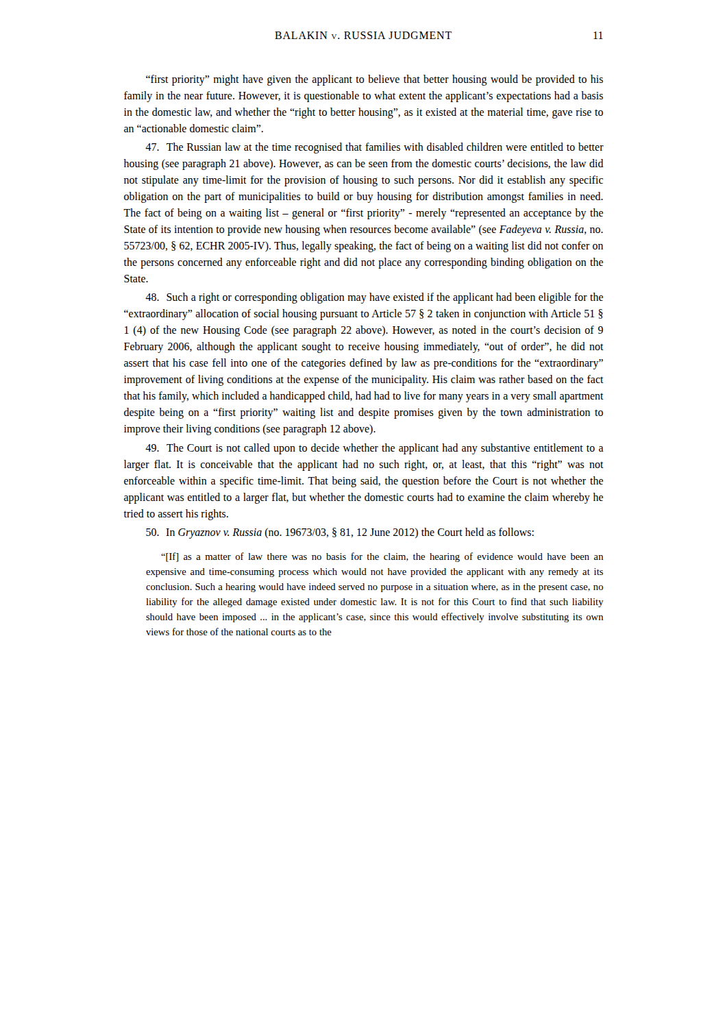BALAKIN v. RUSSIA JUDGMENT 11
“first priority” might have given the applicant to believe that better housing would be provided to his family in the near future. However, it is questionable to what extent the applicant’s expectations had a basis in the domestic law, and whether the “right to better housing”, as it existed at the material time, gave rise to an “actionable domestic claim”.
47. The Russian law at the time recognised that families with disabled children were entitled to better housing (see paragraph 21 above). However, as can be seen from the domestic courts’ decisions, the law did not stipulate any time-limit for the provision of housing to such persons. Nor did it establish any specific obligation on the part of municipalities to build or buy housing for distribution amongst families in need. The fact of being on a waiting list – general or “first priority” - merely “represented an acceptance by the State of its intention to provide new housing when resources become available” (see Fadeyeva v. Russia, no. 55723/00, § 62, ECHR 2005-IV). Thus, legally speaking, the fact of being on a waiting list did not confer on the persons concerned any enforceable right and did not place any corresponding binding obligation on the State.
48. Such a right or corresponding obligation may have existed if the applicant had been eligible for the “extraordinary” allocation of social housing pursuant to Article 57 § 2 taken in conjunction with Article 51 § 1 (4) of the new Housing Code (see paragraph 22 above). However, as noted in the court’s decision of 9 February 2006, although the applicant sought to receive housing immediately, “out of order”, he did not assert that his case fell into one of the categories defined by law as pre-conditions for the “extraordinary” improvement of living conditions at the expense of the municipality. His claim was rather based on the fact that his family, which included a handicapped child, had had to live for many years in a very small apartment despite being on a “first priority” waiting list and despite promises given by the town administration to improve their living conditions (see paragraph 12 above).
49. The Court is not called upon to decide whether the applicant had any substantive entitlement to a larger flat. It is conceivable that the applicant had no such right, or, at least, that this “right” was not enforceable within a specific time-limit. That being said, the question before the Court is not whether the applicant was entitled to a larger flat, but whether the domestic courts had to examine the claim whereby he tried to assert his rights.
50. In Gryaznov v. Russia (no. 19673/03, § 81, 12 June 2012) the Court held as follows:
“[If] as a matter of law there was no basis for the claim, the hearing of evidence would have been an expensive and time-consuming process which would not have provided the applicant with any remedy at its conclusion. Such a hearing would have indeed served no purpose in a situation where, as in the present case, no liability for the alleged damage existed under domestic law. It is not for this Court to find that such liability should have been imposed ... in the applicant’s case, since this would effectively involve substituting its own views for those of the national courts as to the